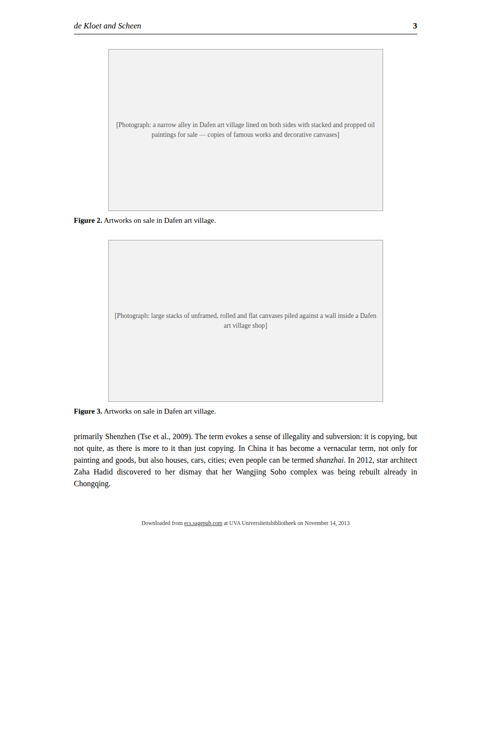de Kloet and Scheen 3
[Photograph: a narrow alley in Dafen art village lined on both sides with stacked and propped oil paintings for sale — copies of famous works and decorative canvases]
Figure 2. Artworks on sale in Dafen art village.
[Photograph: large stacks of unframed, rolled and flat canvases piled against a wall inside a Dafen art village shop]
Figure 3. Artworks on sale in Dafen art village.
primarily Shenzhen (Tse et al., 2009). The term evokes a sense of illegality and subversion: it is copying, but not quite, as there is more to it than just copying. In China it has become a vernacular term, not only for painting and goods, but also houses, cars, cities; even people can be termed shanzhai. In 2012, star architect Zaha Hadid discovered to her dismay that her Wangjing Soho complex was being rebuilt already in Chongqing.
Downloaded from ecs.sagepub.com at UVA Universiteitsbibliotheek on November 14, 2013